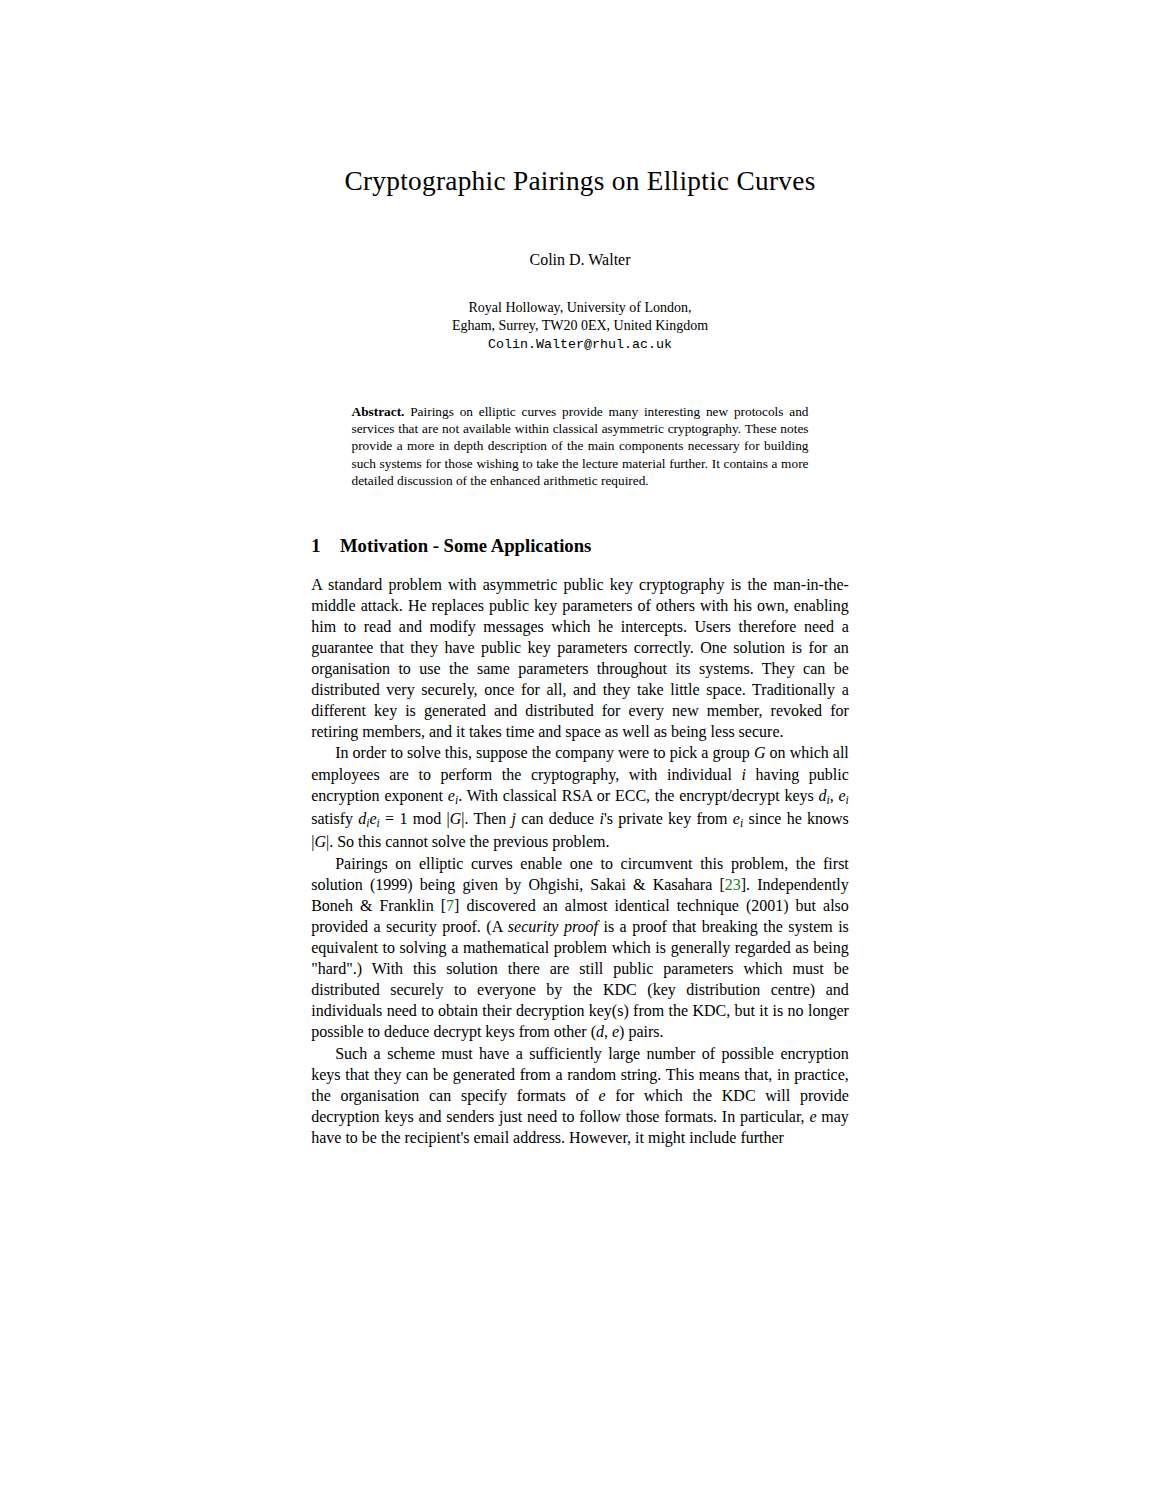Cryptographic Pairings on Elliptic Curves
Colin D. Walter
Royal Holloway, University of London,
Egham, Surrey, TW20 0EX, United Kingdom
Colin.Walter@rhul.ac.uk
Abstract. Pairings on elliptic curves provide many interesting new protocols and services that are not available within classical asymmetric cryptography. These notes provide a more in depth description of the main components necessary for building such systems for those wishing to take the lecture material further. It contains a more detailed discussion of the enhanced arithmetic required.
1 Motivation - Some Applications
A standard problem with asymmetric public key cryptography is the man-in-the-middle attack. He replaces public key parameters of others with his own, enabling him to read and modify messages which he intercepts. Users therefore need a guarantee that they have public key parameters correctly. One solution is for an organisation to use the same parameters throughout its systems. They can be distributed very securely, once for all, and they take little space. Traditionally a different key is generated and distributed for every new member, revoked for retiring members, and it takes time and space as well as being less secure.
In order to solve this, suppose the company were to pick a group G on which all employees are to perform the cryptography, with individual i having public encryption exponent ei. With classical RSA or ECC, the encrypt/decrypt keys di, ei satisfy diei = 1 mod |G|. Then j can deduce i's private key from ei since he knows |G|. So this cannot solve the previous problem.
Pairings on elliptic curves enable one to circumvent this problem, the first solution (1999) being given by Ohgishi, Sakai & Kasahara [23]. Independently Boneh & Franklin [7] discovered an almost identical technique (2001) but also provided a security proof. (A security proof is a proof that breaking the system is equivalent to solving a mathematical problem which is generally regarded as being "hard".) With this solution there are still public parameters which must be distributed securely to everyone by the KDC (key distribution centre) and individuals need to obtain their decryption key(s) from the KDC, but it is no longer possible to deduce decrypt keys from other (d, e) pairs.
Such a scheme must have a sufficiently large number of possible encryption keys that they can be generated from a random string. This means that, in practice, the organisation can specify formats of e for which the KDC will provide decryption keys and senders just need to follow those formats. In particular, e may have to be the recipient's email address. However, it might include further